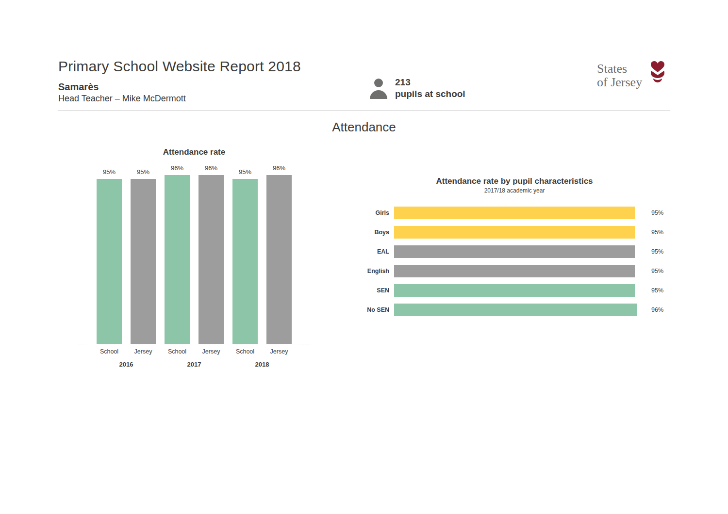Primary School Website Report 2018
Samarès
Head Teacher – Mike McDermott
213 pupils at school
States of Jersey
Attendance
Attendance rate
95%
95%
96%
96%
95%
96%
School Jersey School Jersey School Jersey
201620172018
Attendance rate by pupil characteristics 2017/18 academic year
Girls
95%
Boys
95%
EAL
95%
English
95%
SEN
95%
No SEN
96%